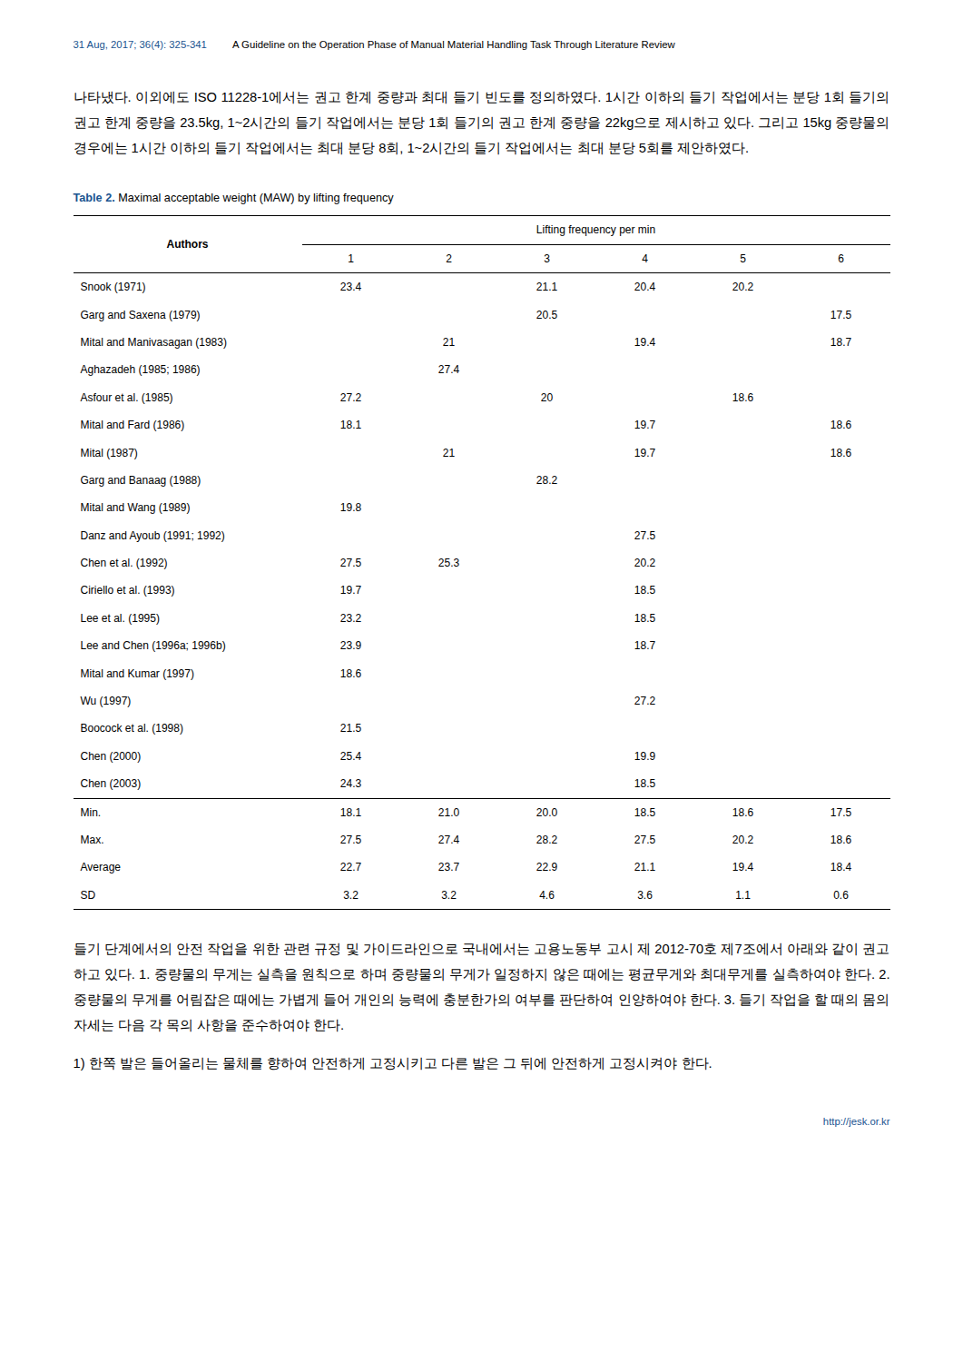31 Aug, 2017; 36(4): 325-341 A Guideline on the Operation Phase of Manual Material Handling Task Through Literature Review
나타냈다. 이외에도 ISO 11228-1에서는 권고 한계 중량과 최대 들기 빈도를 정의하였다. 1시간 이하의 들기 작업에서는 분당 1회 들기의 권고 한계 중량을 23.5kg, 1~2시간의 들기 작업에서는 분당 1회 들기의 권고 한계 중량을 22kg으로 제시하고 있다. 그리고 15kg 중량물의 경우에는 1시간 이하의 들기 작업에서는 최대 분당 8회, 1~2시간의 들기 작업에서는 최대 분당 5회를 제안하였다.
Table 2. Maximal acceptable weight (MAW) by lifting frequency
| Authors | Lifting frequency per min |
| --- | --- |
| 1 | 2 | 3 | 4 | 5 | 6 |
| Snook (1971) | 23.4 | | 21.1 | 20.4 | 20.2 | |
| Garg and Saxena (1979) | | | 20.5 | | | 17.5 |
| Mital and Manivasagan (1983) | | 21 | | 19.4 | | 18.7 |
| Aghazadeh (1985; 1986) | | 27.4 | | | | |
| Asfour et al. (1985) | 27.2 | | 20 | | 18.6 | |
| Mital and Fard (1986) | 18.1 | | | 19.7 | | 18.6 |
| Mital (1987) | | 21 | | 19.7 | | 18.6 |
| Garg and Banaag (1988) | | | 28.2 | | | |
| Mital and Wang (1989) | 19.8 | | | | | |
| Danz and Ayoub (1991; 1992) | | | | 27.5 | | |
| Chen et al. (1992) | 27.5 | 25.3 | | 20.2 | | |
| Ciriello et al. (1993) | 19.7 | | | 18.5 | | |
| Lee et al. (1995) | 23.2 | | | 18.5 | | |
| Lee and Chen (1996a; 1996b) | 23.9 | | | 18.7 | | |
| Mital and Kumar (1997) | 18.6 | | | | | |
| Wu (1997) | | | | 27.2 | | |
| Boocock et al. (1998) | 21.5 | | | | | |
| Chen (2000) | 25.4 | | | 19.9 | | |
| Chen (2003) | 24.3 | | | 18.5 | | |
| Min. | 18.1 | 21.0 | 20.0 | 18.5 | 18.6 | 17.5 |
| Max. | 27.5 | 27.4 | 28.2 | 27.5 | 20.2 | 18.6 |
| Average | 22.7 | 23.7 | 22.9 | 21.1 | 19.4 | 18.4 |
| SD | 3.2 | 3.2 | 4.6 | 3.6 | 1.1 | 0.6 |
들기 단계에서의 안전 작업을 위한 관련 규정 및 가이드라인으로 국내에서는 고용노동부 고시 제 2012-70호 제7조에서 아래와 같이 권고하고 있다. 1. 중량물의 무게는 실측을 원칙으로 하며 중량물의 무게가 일정하지 않은 때에는 평균무게와 최대무게를 실측하여야 한다. 2. 중량물의 무게를 어림잡은 때에는 가볍게 들어 개인의 능력에 충분한가의 여부를 판단하여 인양하여야 한다. 3. 들기 작업을 할 때의 몸의 자세는 다음 각 목의 사항을 준수하여야 한다.
1) 한쪽 발은 들어올리는 물체를 향하여 안전하게 고정시키고 다른 발은 그 뒤에 안전하게 고정시켜야 한다.
http://jesk.or.kr